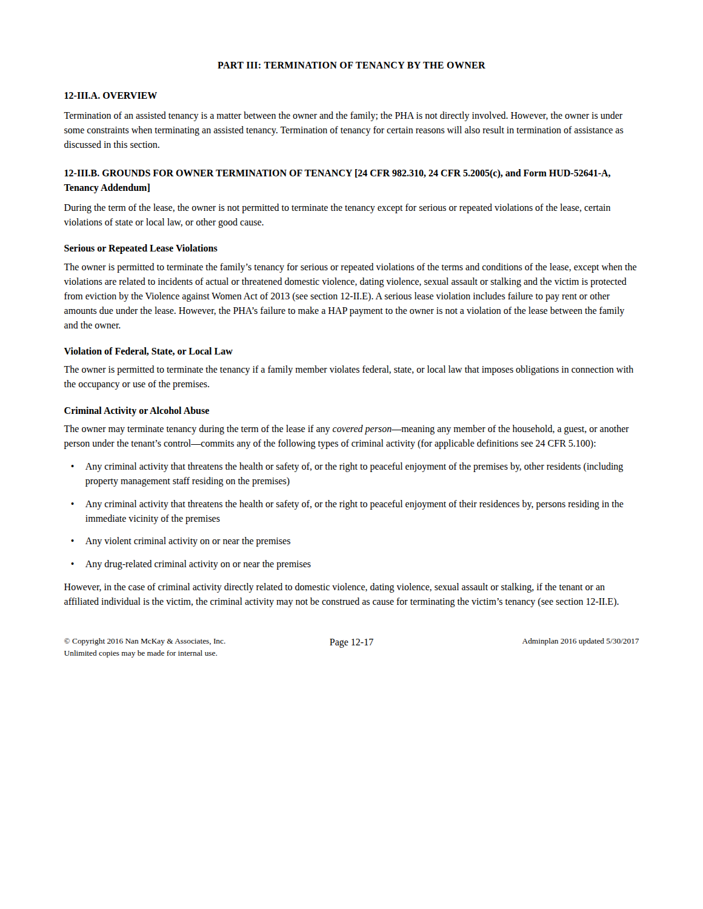PART III: TERMINATION OF TENANCY BY THE OWNER
12-III.A. OVERVIEW
Termination of an assisted tenancy is a matter between the owner and the family; the PHA is not directly involved. However, the owner is under some constraints when terminating an assisted tenancy. Termination of tenancy for certain reasons will also result in termination of assistance as discussed in this section.
12-III.B. GROUNDS FOR OWNER TERMINATION OF TENANCY [24 CFR 982.310, 24 CFR 5.2005(c), and Form HUD-52641-A, Tenancy Addendum]
During the term of the lease, the owner is not permitted to terminate the tenancy except for serious or repeated violations of the lease, certain violations of state or local law, or other good cause.
Serious or Repeated Lease Violations
The owner is permitted to terminate the family’s tenancy for serious or repeated violations of the terms and conditions of the lease, except when the violations are related to incidents of actual or threatened domestic violence, dating violence, sexual assault or stalking and the victim is protected from eviction by the Violence against Women Act of 2013 (see section 12-II.E). A serious lease violation includes failure to pay rent or other amounts due under the lease. However, the PHA’s failure to make a HAP payment to the owner is not a violation of the lease between the family and the owner.
Violation of Federal, State, or Local Law
The owner is permitted to terminate the tenancy if a family member violates federal, state, or local law that imposes obligations in connection with the occupancy or use of the premises.
Criminal Activity or Alcohol Abuse
The owner may terminate tenancy during the term of the lease if any covered person—meaning any member of the household, a guest, or another person under the tenant’s control—commits any of the following types of criminal activity (for applicable definitions see 24 CFR 5.100):
Any criminal activity that threatens the health or safety of, or the right to peaceful enjoyment of the premises by, other residents (including property management staff residing on the premises)
Any criminal activity that threatens the health or safety of, or the right to peaceful enjoyment of their residences by, persons residing in the immediate vicinity of the premises
Any violent criminal activity on or near the premises
Any drug-related criminal activity on or near the premises
However, in the case of criminal activity directly related to domestic violence, dating violence, sexual assault or stalking, if the tenant or an affiliated individual is the victim, the criminal activity may not be construed as cause for terminating the victim’s tenancy (see section 12-II.E).
| © Copyright 2016 Nan McKay & Associates, Inc. Unlimited copies may be made for internal use. | Page 12-17 | Adminplan 2016 updated 5/30/2017 |